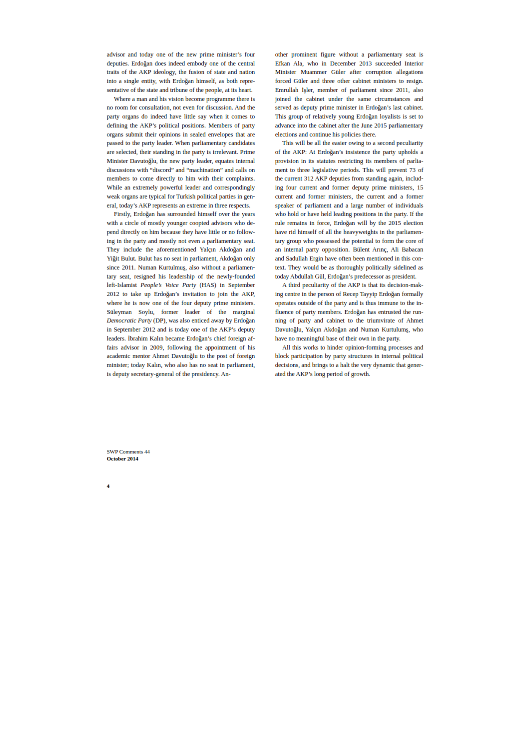advisor and today one of the new prime minister’s four deputies. Erdoğan does indeed embody one of the central traits of the AKP ideology, the fusion of state and nation into a single entity, with Erdoğan himself, as both representative of the state and tribune of the people, at its heart.
Where a man and his vision become programme there is no room for consultation, not even for discussion. And the party organs do indeed have little say when it comes to defining the AKP’s political positions. Members of party organs submit their opinions in sealed envelopes that are passed to the party leader. When parliamentary candidates are selected, their standing in the party is irrelevant. Prime Minister Davutoğlu, the new party leader, equates internal discussions with “discord” and “machination” and calls on members to come directly to him with their complaints. While an extremely powerful leader and correspondingly weak organs are typical for Turkish political parties in general, today’s AKP represents an extreme in three respects.
Firstly, Erdoğan has surrounded himself over the years with a circle of mostly younger coopted advisors who depend directly on him because they have little or no following in the party and mostly not even a parliamentary seat. They include the aforementioned Yalçın Akdoğan and Yiğit Bulut. Bulut has no seat in parliament, Akdoğan only since 2011. Numan Kurtulmuş, also without a parliamentary seat, resigned his leadership of the newly-founded left-Islamist People’s Voice Party (HAS) in September 2012 to take up Erdoğan’s invitation to join the AKP, where he is now one of the four deputy prime ministers. Süleyman Soylu, former leader of the marginal Democratic Party (DP), was also enticed away by Erdoğan in September 2012 and is today one of the AKP’s deputy leaders. İbrahim Kalın became Erdoğan’s chief foreign affairs advisor in 2009, following the appointment of his academic mentor Ahmet Davutoğlu to the post of foreign minister; today Kalın, who also has no seat in parliament, is deputy secretary-general of the presidency. An-
other prominent figure without a parliamentary seat is Efkan Ala, who in December 2013 succeeded Interior Minister Muammer Güler after corruption allegations forced Güler and three other cabinet ministers to resign. Emrullah İşler, member of parliament since 2011, also joined the cabinet under the same circumstances and served as deputy prime minister in Erdoğan’s last cabinet. This group of relatively young Erdoğan loyalists is set to advance into the cabinet after the June 2015 parliamentary elections and continue his policies there.
This will be all the easier owing to a second peculiarity of the AKP: At Erdoğan’s insistence the party upholds a provision in its statutes restricting its members of parliament to three legislative periods. This will prevent 73 of the current 312 AKP deputies from standing again, including four current and former deputy prime ministers, 15 current and former ministers, the current and a former speaker of parliament and a large number of individuals who hold or have held leading positions in the party. If the rule remains in force, Erdoğan will by the 2015 election have rid himself of all the heavyweights in the parliamentary group who possessed the potential to form the core of an internal party opposition. Bülent Arınç, Ali Babacan and Sadullah Ergin have often been mentioned in this context. They would be as thoroughly politically sidelined as today Abdullah Gül, Erdoğan’s predecessor as president.
A third peculiarity of the AKP is that its decision-making centre in the person of Recep Tayyip Erdoğan formally operates outside of the party and is thus immune to the influence of party members. Erdoğan has entrusted the running of party and cabinet to the triumvirate of Ahmet Davutoğlu, Yalçın Akdoğan and Numan Kurtulumş, who have no meaningful base of their own in the party.
All this works to hinder opinion-forming processes and block participation by party structures in internal political decisions, and brings to a halt the very dynamic that generated the AKP’s long period of growth.
SWP Comments 44
October 2014
4